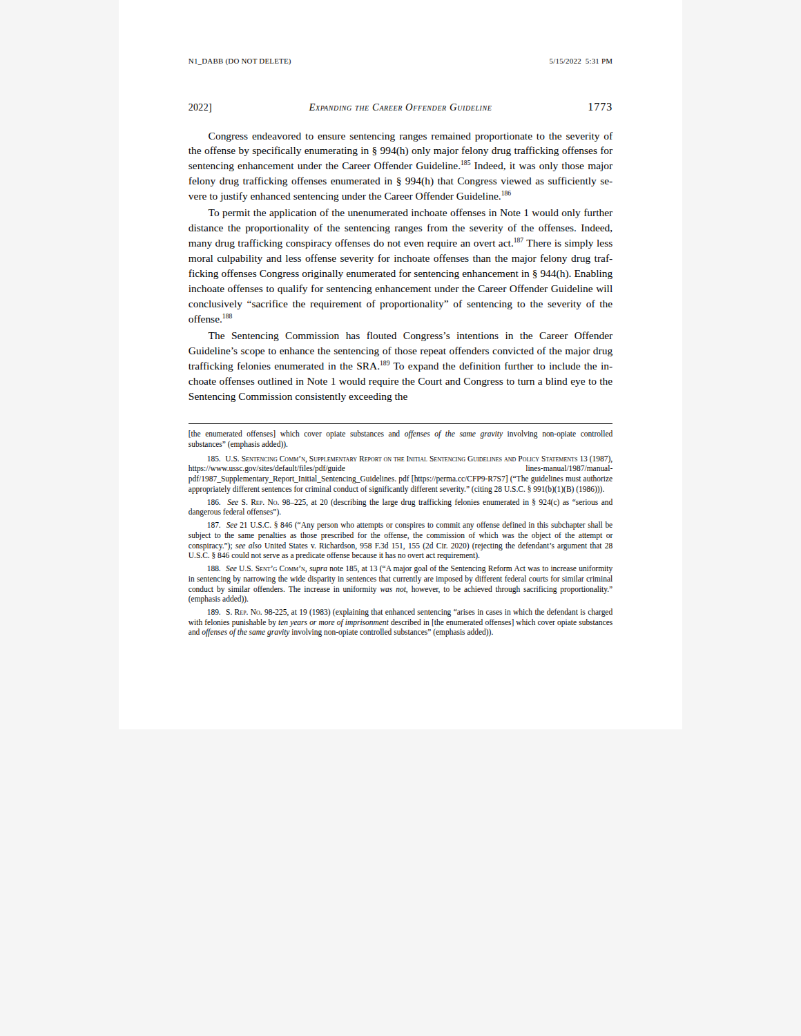N1_DABB (DO NOT DELETE) 5/15/2022 5:31 PM
2022] Expanding the Career Offender Guideline 1773
Congress endeavored to ensure sentencing ranges remained proportionate to the severity of the offense by specifically enumerating in § 994(h) only major felony drug trafficking offenses for sentencing enhancement under the Career Offender Guideline.185 Indeed, it was only those major felony drug trafficking offenses enumerated in § 994(h) that Congress viewed as sufficiently severe to justify enhanced sentencing under the Career Offender Guideline.186
To permit the application of the unenumerated inchoate offenses in Note 1 would only further distance the proportionality of the sentencing ranges from the severity of the offenses. Indeed, many drug trafficking conspiracy offenses do not even require an overt act.187 There is simply less moral culpability and less offense severity for inchoate offenses than the major felony drug trafficking offenses Congress originally enumerated for sentencing enhancement in § 944(h). Enabling inchoate offenses to qualify for sentencing enhancement under the Career Offender Guideline will conclusively “sacrifice the requirement of proportionality” of sentencing to the severity of the offense.188
The Sentencing Commission has flouted Congress’s intentions in the Career Offender Guideline’s scope to enhance the sentencing of those repeat offenders convicted of the major drug trafficking felonies enumerated in the SRA.189 To expand the definition further to include the inchoate offenses outlined in Note 1 would require the Court and Congress to turn a blind eye to the Sentencing Commission consistently exceeding the
[the enumerated offenses] which cover opiate substances and offenses of the same gravity involving non-opiate controlled substances” (emphasis added)).
185. U.S. Sentencing Comm’n, Supplementary Report on the Initial Sentencing Guidelines and Policy Statements 13 (1987), https://www.ussc.gov/sites/default/files/pdf/guide lines-manual/1987/manual-pdf/1987_Supplementary_Report_Initial_Sentencing_Guidelines. pdf [https://perma.cc/CFP9-R7S7] (“The guidelines must authorize appropriately different sentences for criminal conduct of significantly different severity.” (citing 28 U.S.C. § 991(b)(1)(B) (1986))).
186. See S. Rep. No. 98–225, at 20 (describing the large drug trafficking felonies enumerated in § 924(c) as “serious and dangerous federal offenses”).
187. See 21 U.S.C. § 846 (“Any person who attempts or conspires to commit any offense defined in this subchapter shall be subject to the same penalties as those prescribed for the offense, the commission of which was the object of the attempt or conspiracy.”); see also United States v. Richardson, 958 F.3d 151, 155 (2d Cir. 2020) (rejecting the defendant’s argument that 28 U.S.C. § 846 could not serve as a predicate offense because it has no overt act requirement).
188. See U.S. Sent’g Comm’n, supra note 185, at 13 (“A major goal of the Sentencing Reform Act was to increase uniformity in sentencing by narrowing the wide disparity in sentences that currently are imposed by different federal courts for similar criminal conduct by similar offenders. The increase in uniformity was not, however, to be achieved through sacrificing proportionality.” (emphasis added)).
189. S. Rep. No. 98-225, at 19 (1983) (explaining that enhanced sentencing “arises in cases in which the defendant is charged with felonies punishable by ten years or more of imprisonment described in [the enumerated offenses] which cover opiate substances and offenses of the same gravity involving non-opiate controlled substances” (emphasis added)).